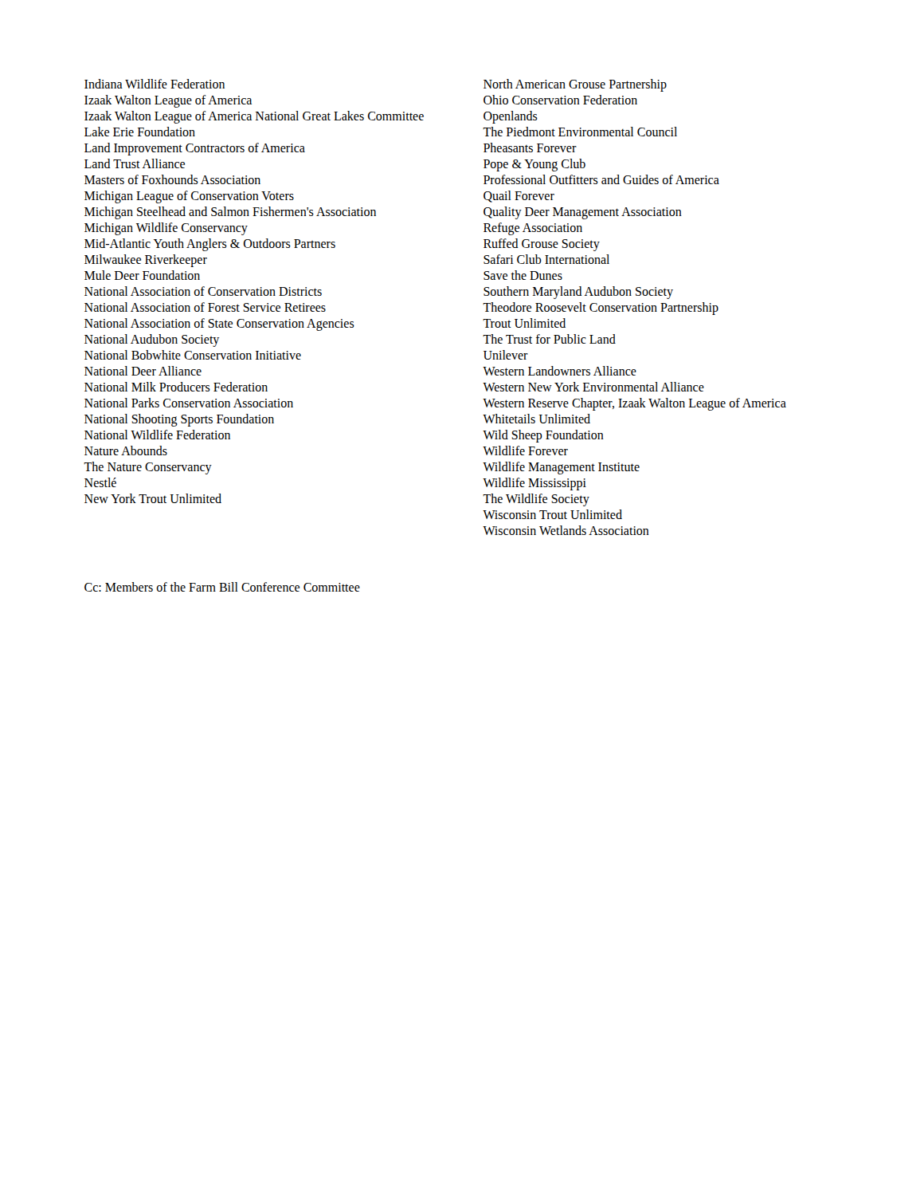Indiana Wildlife Federation
Izaak Walton League of America
Izaak Walton League of America National Great Lakes Committee
Lake Erie Foundation
Land Improvement Contractors of America
Land Trust Alliance
Masters of Foxhounds Association
Michigan League of Conservation Voters
Michigan Steelhead and Salmon Fishermen's Association
Michigan Wildlife Conservancy
Mid-Atlantic Youth Anglers & Outdoors Partners
Milwaukee Riverkeeper
Mule Deer Foundation
National Association of Conservation Districts
National Association of Forest Service Retirees
National Association of State Conservation Agencies
National Audubon Society
National Bobwhite Conservation Initiative
National Deer Alliance
National Milk Producers Federation
National Parks Conservation Association
National Shooting Sports Foundation
National Wildlife Federation
Nature Abounds
The Nature Conservancy
Nestlé
New York Trout Unlimited
North American Grouse Partnership
Ohio Conservation Federation
Openlands
The Piedmont Environmental Council
Pheasants Forever
Pope & Young Club
Professional Outfitters and Guides of America
Quail Forever
Quality Deer Management Association
Refuge Association
Ruffed Grouse Society
Safari Club International
Save the Dunes
Southern Maryland Audubon Society
Theodore Roosevelt Conservation Partnership
Trout Unlimited
The Trust for Public Land
Unilever
Western Landowners Alliance
Western New York Environmental Alliance
Western Reserve Chapter, Izaak Walton League of America
Whitetails Unlimited
Wild Sheep Foundation
Wildlife Forever
Wildlife Management Institute
Wildlife Mississippi
The Wildlife Society
Wisconsin Trout Unlimited
Wisconsin Wetlands Association
Cc: Members of the Farm Bill Conference Committee